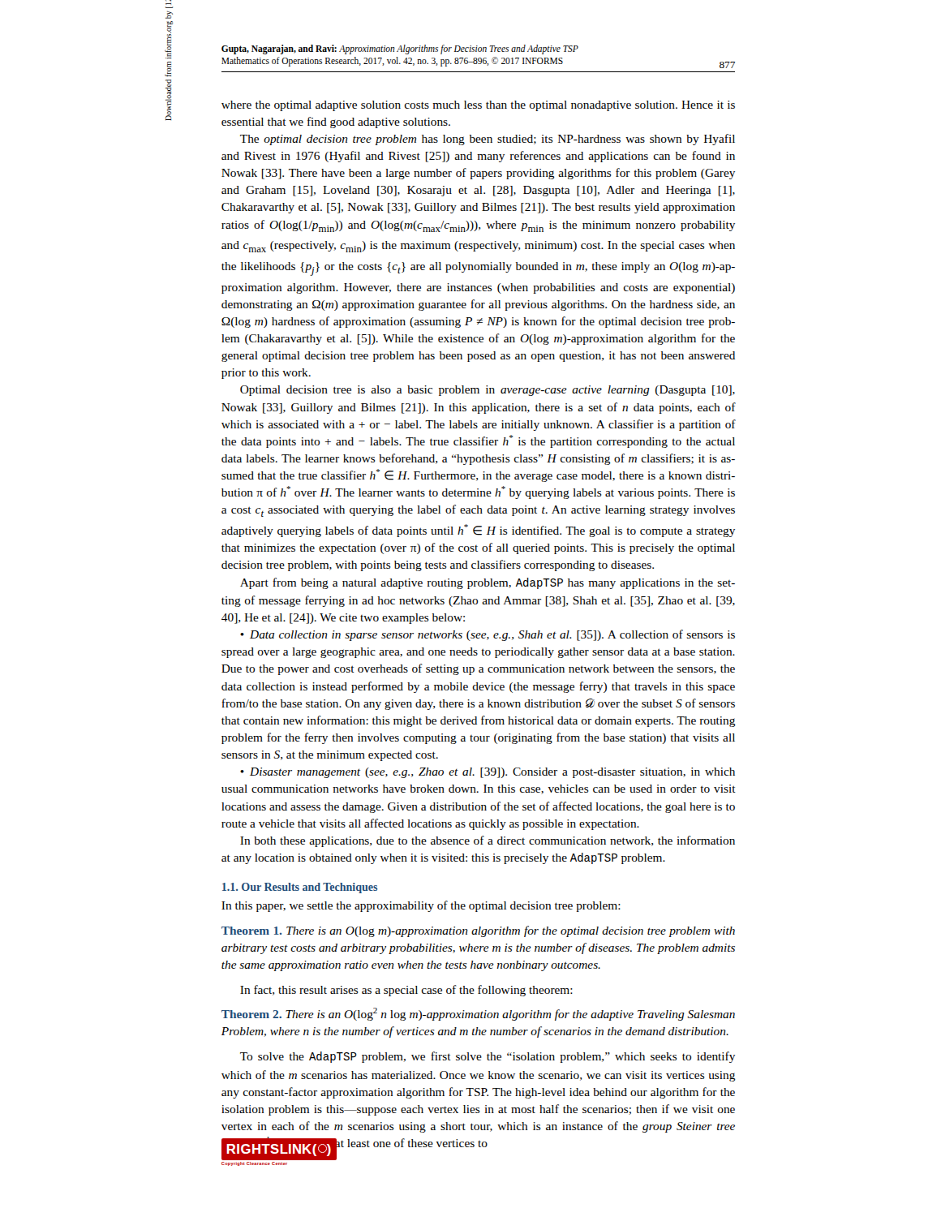Downloaded from informs.org by [128.237.126.238] on 09 October 2017, at 15:23 . For personal use only, all rights reserved.
Gupta, Nagarajan, and Ravi: Approximation Algorithms for Decision Trees and Adaptive TSP
Mathematics of Operations Research, 2017, vol. 42, no. 3, pp. 876–896, © 2017 INFORMS
877
where the optimal adaptive solution costs much less than the optimal nonadaptive solution. Hence it is essential that we find good adaptive solutions.
The optimal decision tree problem has long been studied; its NP-hardness was shown by Hyafil and Rivest in 1976 (Hyafil and Rivest [25]) and many references and applications can be found in Nowak [33]. There have been a large number of papers providing algorithms for this problem (Garey and Graham [15], Loveland [30], Kosaraju et al. [28], Dasgupta [10], Adler and Heeringa [1], Chakaravarthy et al. [5], Nowak [33], Guillory and Bilmes [21]). The best results yield approximation ratios of O(log(1/pmin)) and O(log(m(cmax/cmin))), where pmin is the minimum nonzero probability and cmax (respectively, cmin) is the maximum (respectively, minimum) cost. In the special cases when the likelihoods {pj} or the costs {ct} are all polynomially bounded in m, these imply an O(log m)-approximation algorithm. However, there are instances (when probabilities and costs are exponential) demonstrating an Ω(m) approximation guarantee for all previous algorithms. On the hardness side, an Ω(log m) hardness of approximation (assuming P ≠ NP) is known for the optimal decision tree problem (Chakaravarthy et al. [5]). While the existence of an O(log m)-approximation algorithm for the general optimal decision tree problem has been posed as an open question, it has not been answered prior to this work.
Optimal decision tree is also a basic problem in average-case active learning (Dasgupta [10], Nowak [33], Guillory and Bilmes [21]). In this application, there is a set of n data points, each of which is associated with a + or − label. The labels are initially unknown. A classifier is a partition of the data points into + and − labels. The true classifier h* is the partition corresponding to the actual data labels. The learner knows beforehand, a “hypothesis class” H consisting of m classifiers; it is assumed that the true classifier h* ∈ H. Furthermore, in the average case model, there is a known distribution π of h* over H. The learner wants to determine h* by querying labels at various points. There is a cost ct associated with querying the label of each data point t. An active learning strategy involves adaptively querying labels of data points until h* ∈ H is identified. The goal is to compute a strategy that minimizes the expectation (over π) of the cost of all queried points. This is precisely the optimal decision tree problem, with points being tests and classifiers corresponding to diseases.
Apart from being a natural adaptive routing problem, AdapTSP has many applications in the setting of message ferrying in ad hoc networks (Zhao and Ammar [38], Shah et al. [35], Zhao et al. [39, 40], He et al. [24]). We cite two examples below:
Data collection in sparse sensor networks (see, e.g., Shah et al. [35]). A collection of sensors is spread over a large geographic area, and one needs to periodically gather sensor data at a base station. Due to the power and cost overheads of setting up a communication network between the sensors, the data collection is instead performed by a mobile device (the message ferry) that travels in this space from/to the base station. On any given day, there is a known distribution 𝒟 over the subset S of sensors that contain new information: this might be derived from historical data or domain experts. The routing problem for the ferry then involves computing a tour (originating from the base station) that visits all sensors in S, at the minimum expected cost.
Disaster management (see, e.g., Zhao et al. [39]). Consider a post-disaster situation, in which usual communication networks have broken down. In this case, vehicles can be used in order to visit locations and assess the damage. Given a distribution of the set of affected locations, the goal here is to route a vehicle that visits all affected locations as quickly as possible in expectation.
In both these applications, due to the absence of a direct communication network, the information at any location is obtained only when it is visited: this is precisely the AdapTSP problem.
1.1. Our Results and Techniques
In this paper, we settle the approximability of the optimal decision tree problem:
Theorem 1. There is an O(log m)-approximation algorithm for the optimal decision tree problem with arbitrary test costs and arbitrary probabilities, where m is the number of diseases. The problem admits the same approximation ratio even when the tests have nonbinary outcomes.
In fact, this result arises as a special case of the following theorem:
Theorem 2. There is an O(log2 n log m)-approximation algorithm for the adaptive Traveling Salesman Problem, where n is the number of vertices and m the number of scenarios in the demand distribution.
To solve the AdapTSP problem, we first solve the “isolation problem,” which seeks to identify which of the m scenarios has materialized. Once we know the scenario, we can visit its vertices using any constant-factor approximation algorithm for TSP. The high-level idea behind our algorithm for the isolation problem is this—suppose each vertex lies in at most half the scenarios; then if we visit one vertex in each of the m scenarios using a short tour, which is an instance of the group Steiner tree problem,1 we’d notice at least one of these vertices to
RIGHTSLINK( ) Copyright Clearance Center